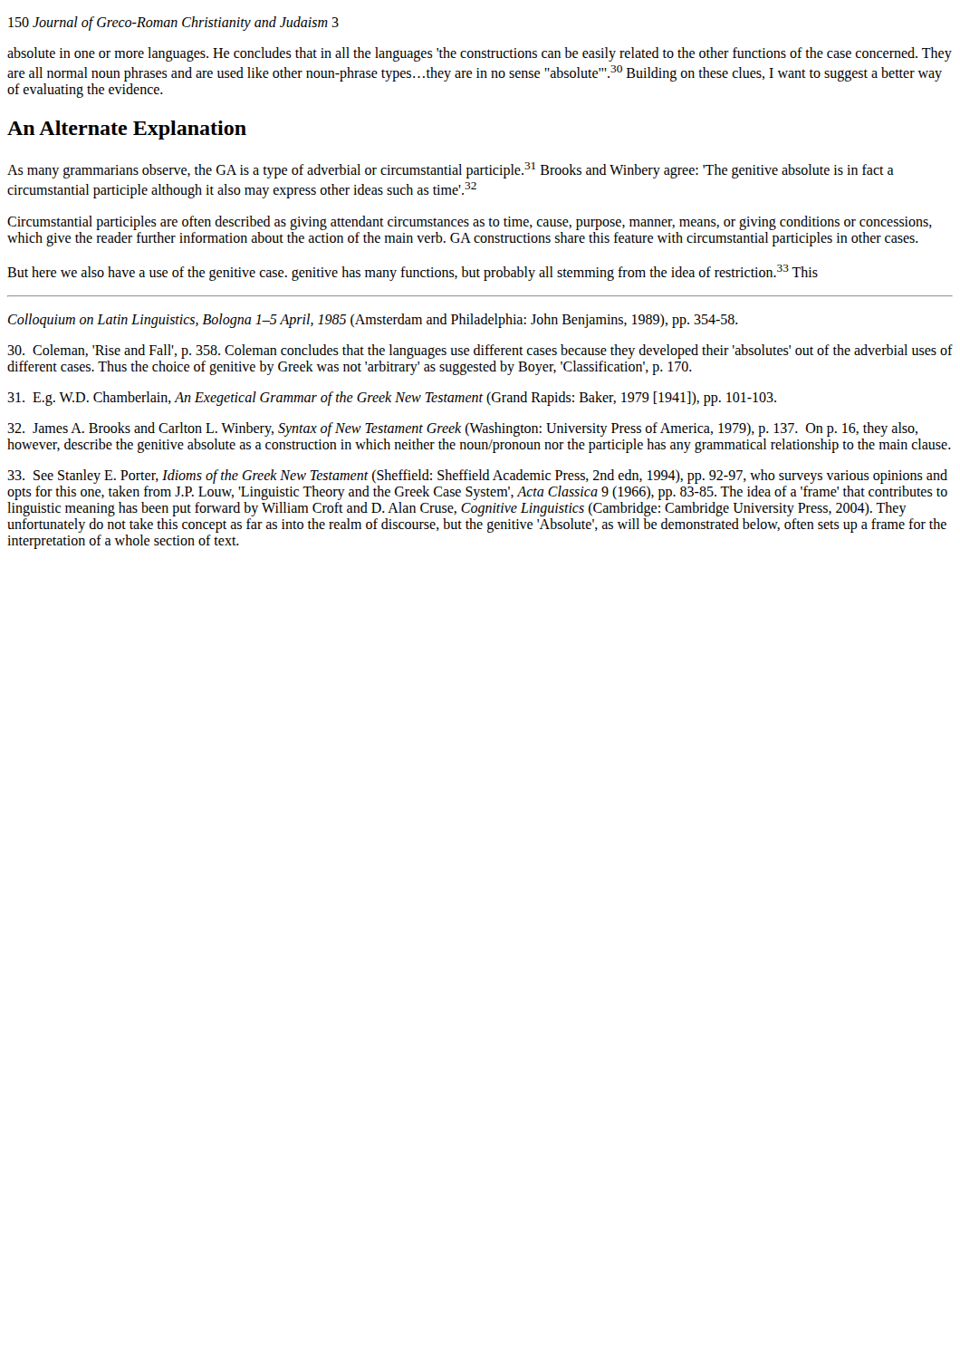150 Journal of Greco-Roman Christianity and Judaism 3
absolute in one or more languages. He concludes that in all the languages 'the constructions can be easily related to the other functions of the case concerned. They are all normal noun phrases and are used like other noun-phrase types…they are in no sense "absolute"'.30 Building on these clues, I want to suggest a better way of evaluating the evidence.
An Alternate Explanation
As many grammarians observe, the GA is a type of adverbial or circumstantial participle.31 Brooks and Winbery agree: 'The genitive absolute is in fact a circumstantial participle although it also may express other ideas such as time'.32
Circumstantial participles are often described as giving attendant circumstances as to time, cause, purpose, manner, means, or giving conditions or concessions, which give the reader further information about the action of the main verb. GA constructions share this feature with circumstantial participles in other cases.
But here we also have a use of the genitive case. genitive has many functions, but probably all stemming from the idea of restriction.33 This
Colloquium on Latin Linguistics, Bologna 1–5 April, 1985 (Amsterdam and Philadelphia: John Benjamins, 1989), pp. 354-58.
30. Coleman, 'Rise and Fall', p. 358. Coleman concludes that the languages use different cases because they developed their 'absolutes' out of the adverbial uses of different cases. Thus the choice of genitive by Greek was not 'arbitrary' as suggested by Boyer, 'Classification', p. 170.
31. E.g. W.D. Chamberlain, An Exegetical Grammar of the Greek New Testament (Grand Rapids: Baker, 1979 [1941]), pp. 101-103.
32. James A. Brooks and Carlton L. Winbery, Syntax of New Testament Greek (Washington: University Press of America, 1979), p. 137. On p. 16, they also, however, describe the genitive absolute as a construction in which neither the noun/pronoun nor the participle has any grammatical relationship to the main clause.
33. See Stanley E. Porter, Idioms of the Greek New Testament (Sheffield: Sheffield Academic Press, 2nd edn, 1994), pp. 92-97, who surveys various opinions and opts for this one, taken from J.P. Louw, 'Linguistic Theory and the Greek Case System', Acta Classica 9 (1966), pp. 83-85. The idea of a 'frame' that contributes to linguistic meaning has been put forward by William Croft and D. Alan Cruse, Cognitive Linguistics (Cambridge: Cambridge University Press, 2004). They unfortunately do not take this concept as far as into the realm of discourse, but the genitive 'Absolute', as will be demonstrated below, often sets up a frame for the interpretation of a whole section of text.